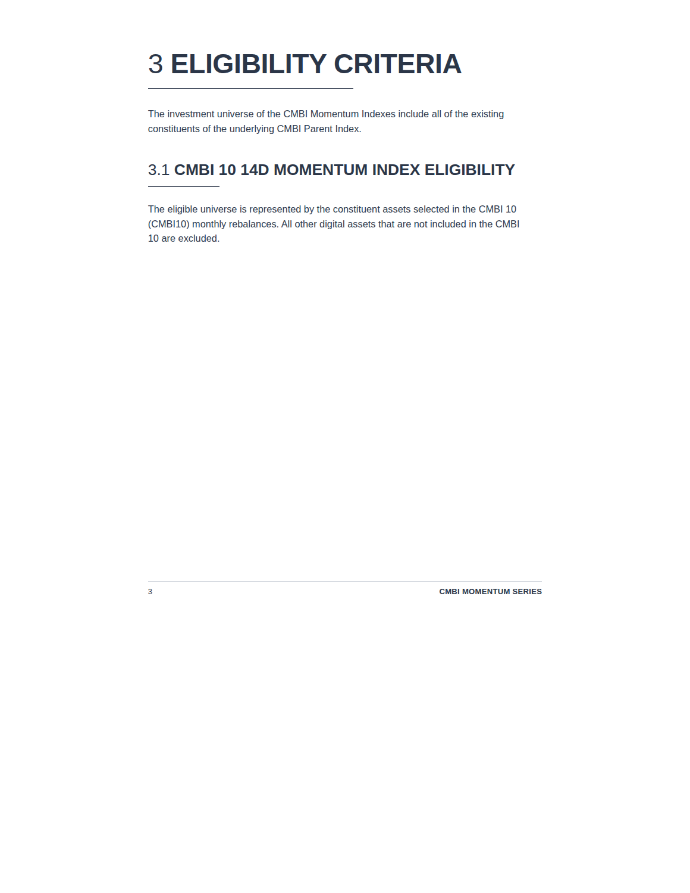3 ELIGIBILITY CRITERIA
The investment universe of the CMBI Momentum Indexes include all of the existing constituents of the underlying CMBI Parent Index.
3.1 CMBI 10 14D MOMENTUM INDEX ELIGIBILITY
The eligible universe is represented by the constituent assets selected in the CMBI 10 (CMBI10) monthly rebalances. All other digital assets that are not included in the CMBI 10 are excluded.
3 CMBI MOMENTUM SERIES